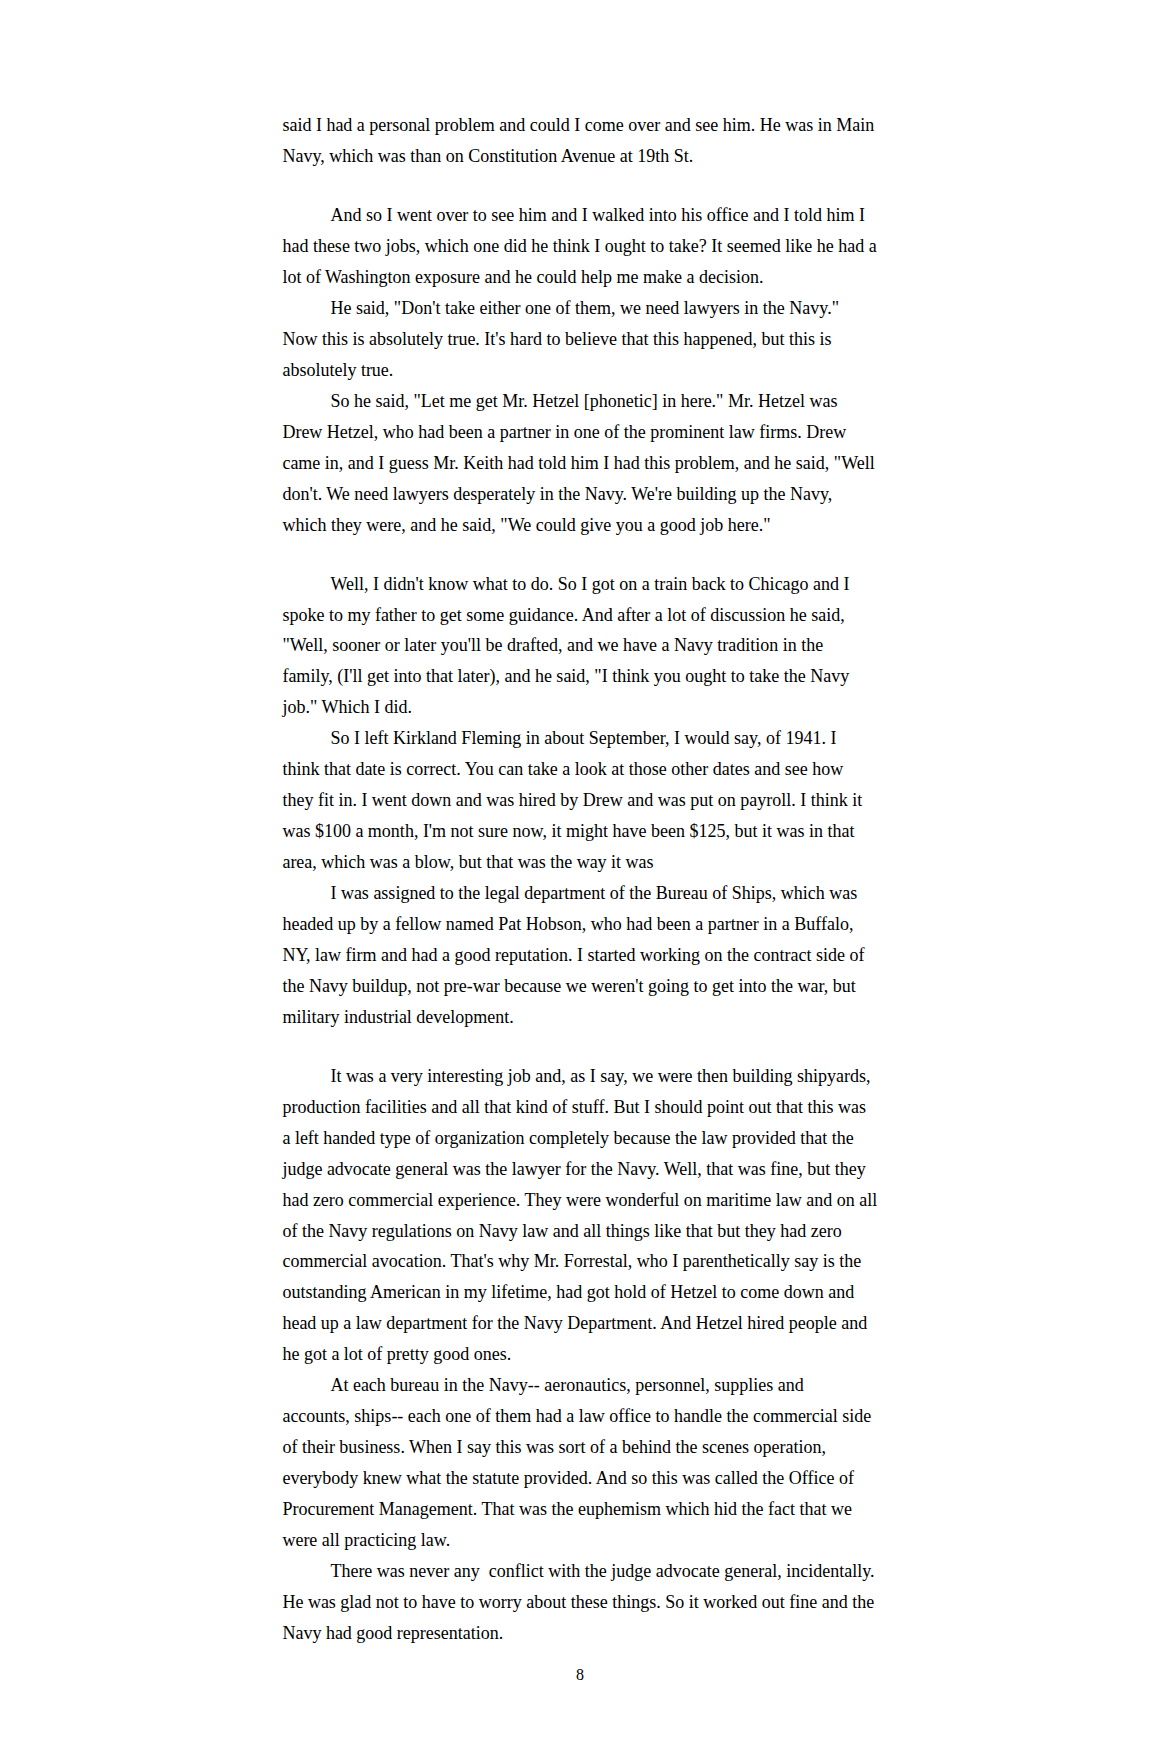said I had a personal problem and could I come over and see him. He was in Main Navy, which was than on Constitution Avenue at 19th St.
And so I went over to see him and I walked into his office and I told him I had these two jobs, which one did he think I ought to take? It seemed like he had a lot of Washington exposure and he could help me make a decision.
He said, "Don't take either one of them, we need lawyers in the Navy." Now this is absolutely true. It's hard to believe that this happened, but this is absolutely true.
So he said, "Let me get Mr. Hetzel [phonetic] in here." Mr. Hetzel was Drew Hetzel, who had been a partner in one of the prominent law firms. Drew came in, and I guess Mr. Keith had told him I had this problem, and he said, "Well don't. We need lawyers desperately in the Navy. We're building up the Navy, which they were, and he said, "We could give you a good job here."
Well, I didn't know what to do. So I got on a train back to Chicago and I spoke to my father to get some guidance. And after a lot of discussion he said, "Well, sooner or later you'll be drafted, and we have a Navy tradition in the family, (I'll get into that later), and he said, "I think you ought to take the Navy job." Which I did.
So I left Kirkland Fleming in about September, I would say, of 1941. I think that date is correct. You can take a look at those other dates and see how they fit in. I went down and was hired by Drew and was put on payroll. I think it was $100 a month, I'm not sure now, it might have been $125, but it was in that area, which was a blow, but that was the way it was
I was assigned to the legal department of the Bureau of Ships, which was headed up by a fellow named Pat Hobson, who had been a partner in a Buffalo, NY, law firm and had a good reputation. I started working on the contract side of the Navy buildup, not pre-war because we weren't going to get into the war, but military industrial development.
It was a very interesting job and, as I say, we were then building shipyards, production facilities and all that kind of stuff. But I should point out that this was a left handed type of organization completely because the law provided that the judge advocate general was the lawyer for the Navy. Well, that was fine, but they had zero commercial experience. They were wonderful on maritime law and on all of the Navy regulations on Navy law and all things like that but they had zero commercial avocation. That's why Mr. Forrestal, who I parenthetically say is the outstanding American in my lifetime, had got hold of Hetzel to come down and head up a law department for the Navy Department. And Hetzel hired people and he got a lot of pretty good ones.
At each bureau in the Navy-- aeronautics, personnel, supplies and accounts, ships-- each one of them had a law office to handle the commercial side of their business. When I say this was sort of a behind the scenes operation, everybody knew what the statute provided. And so this was called the Office of Procurement Management. That was the euphemism which hid the fact that we were all practicing law.
There was never any conflict with the judge advocate general, incidentally. He was glad not to have to worry about these things. So it worked out fine and the Navy had good representation.
8